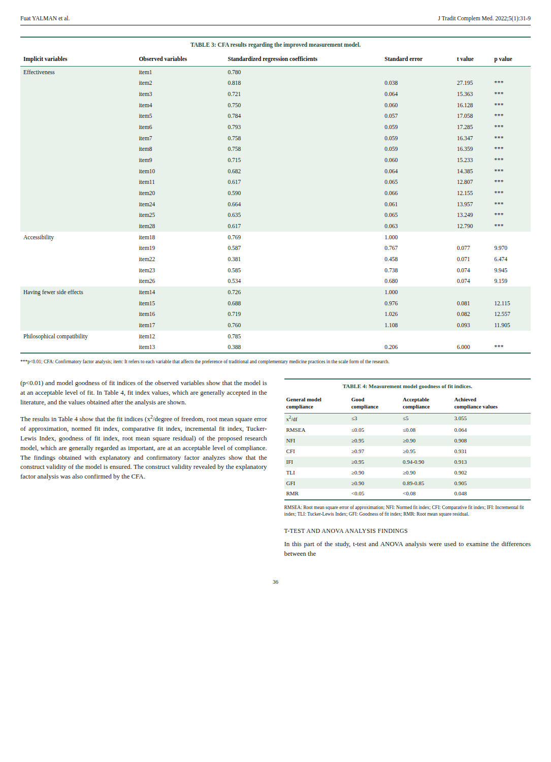Fuat YALMAN et al. J Tradit Complem Med. 2022;5(1):31-9
TABLE 3: CFA results regarding the improved measurement model.
| Implicit variables | Observed variables | Standardized regression coefficients | Standard error | t value | p value |
| --- | --- | --- | --- | --- | --- |
| Effectiveness | item1 | 0.780 | | | |
| | item2 | 0.818 | 0.038 | 27.195 | *** |
| | item3 | 0.721 | 0.064 | 15.363 | *** |
| | item4 | 0.750 | 0.060 | 16.128 | *** |
| | item5 | 0.784 | 0.057 | 17.058 | *** |
| | item6 | 0.793 | 0.059 | 17.285 | *** |
| | item7 | 0.758 | 0.059 | 16.347 | *** |
| | item8 | 0.758 | 0.059 | 16.359 | *** |
| | item9 | 0.715 | 0.060 | 15.233 | *** |
| | item10 | 0.682 | 0.064 | 14.385 | *** |
| | item11 | 0.617 | 0.065 | 12.807 | *** |
| | item20 | 0.590 | 0.066 | 12.155 | *** |
| | item24 | 0.664 | 0.061 | 13.957 | *** |
| | item25 | 0.635 | 0.065 | 13.249 | *** |
| | item28 | 0.617 | 0.063 | 12.790 | *** |
| Accessibility | item18 | 0.769 | 1.000 | | |
| | item19 | 0.587 | 0.767 | 0.077 | 9.970 |
| | item22 | 0.381 | 0.458 | 0.071 | 6.474 |
| | item23 | 0.585 | 0.738 | 0.074 | 9.945 |
| | item26 | 0.534 | 0.680 | 0.074 | 9.159 |
| Having fewer side effects | item14 | 0.726 | 1.000 | | |
| | item15 | 0.688 | 0.976 | 0.081 | 12.115 |
| | item16 | 0.719 | 1.026 | 0.082 | 12.557 |
| | item17 | 0.760 | 1.108 | 0.093 | 11.905 |
| Philosophical compatibility | item12 | 0.785 | | | |
| | item13 | 0.388 | 0.206 | 6.000 | *** |
***p<0.01; CFA: Confirmatory factor analysis; item: It refers to each variable that affects the preference of traditional and complementary medicine practices in the scale form of the research.
(p<0.01) and model goodness of fit indices of the observed variables show that the model is at an acceptable level of fit. In Table 4, fit index values, which are generally accepted in the literature, and the values obtained after the analysis are shown.
The results in Table 4 show that the fit indices (x2/degree of freedom, root mean square error of approximation, normed fit index, comparative fit index, incremental fit index, Tucker-Lewis Index, goodness of fit index, root mean square residual) of the proposed research model, which are generally regarded as important, are at an acceptable level of compliance. The findings obtained with explanatory and confirmatory factor analyzes show that the construct validity of the model is ensured. The construct validity revealed by the explanatory factor analysis was also confirmed by the CFA.
TABLE 4: Measurement model goodness of fit indices.
| General model compliance | Good compliance | Acceptable compliance | Achieved compliance values |
| --- | --- | --- | --- |
| x 2 /df | ≤3 | ≤5 | 3.055 |
| RMSEA | ≤0.05 | ≤0.08 | 0.064 |
| NFI | ≥0.95 | ≥0.90 | 0.908 |
| CFI | ≥0.97 | ≥0.95 | 0.931 |
| IFI | ≥0.95 | 0.94-0.90 | 0.913 |
| TLI | ≥0.90 | ≥0.90 | 0.902 |
| GFI | ≥0.90 | 0.89-0.85 | 0.905 |
| RMR | <0.05 | <0.08 | 0.048 |
RMSEA: Root mean square error of approximation; NFI: Normed fit index; CFI: Comparative fit index; IFI: Incremental fit index; TLI: Tucker-Lewis Index; GFI: Goodness of fit index; RMR: Root mean square residual.
T-test and ANOVA analysis findings
In this part of the study, t-test and ANOVA analysis were used to examine the differences between the
36